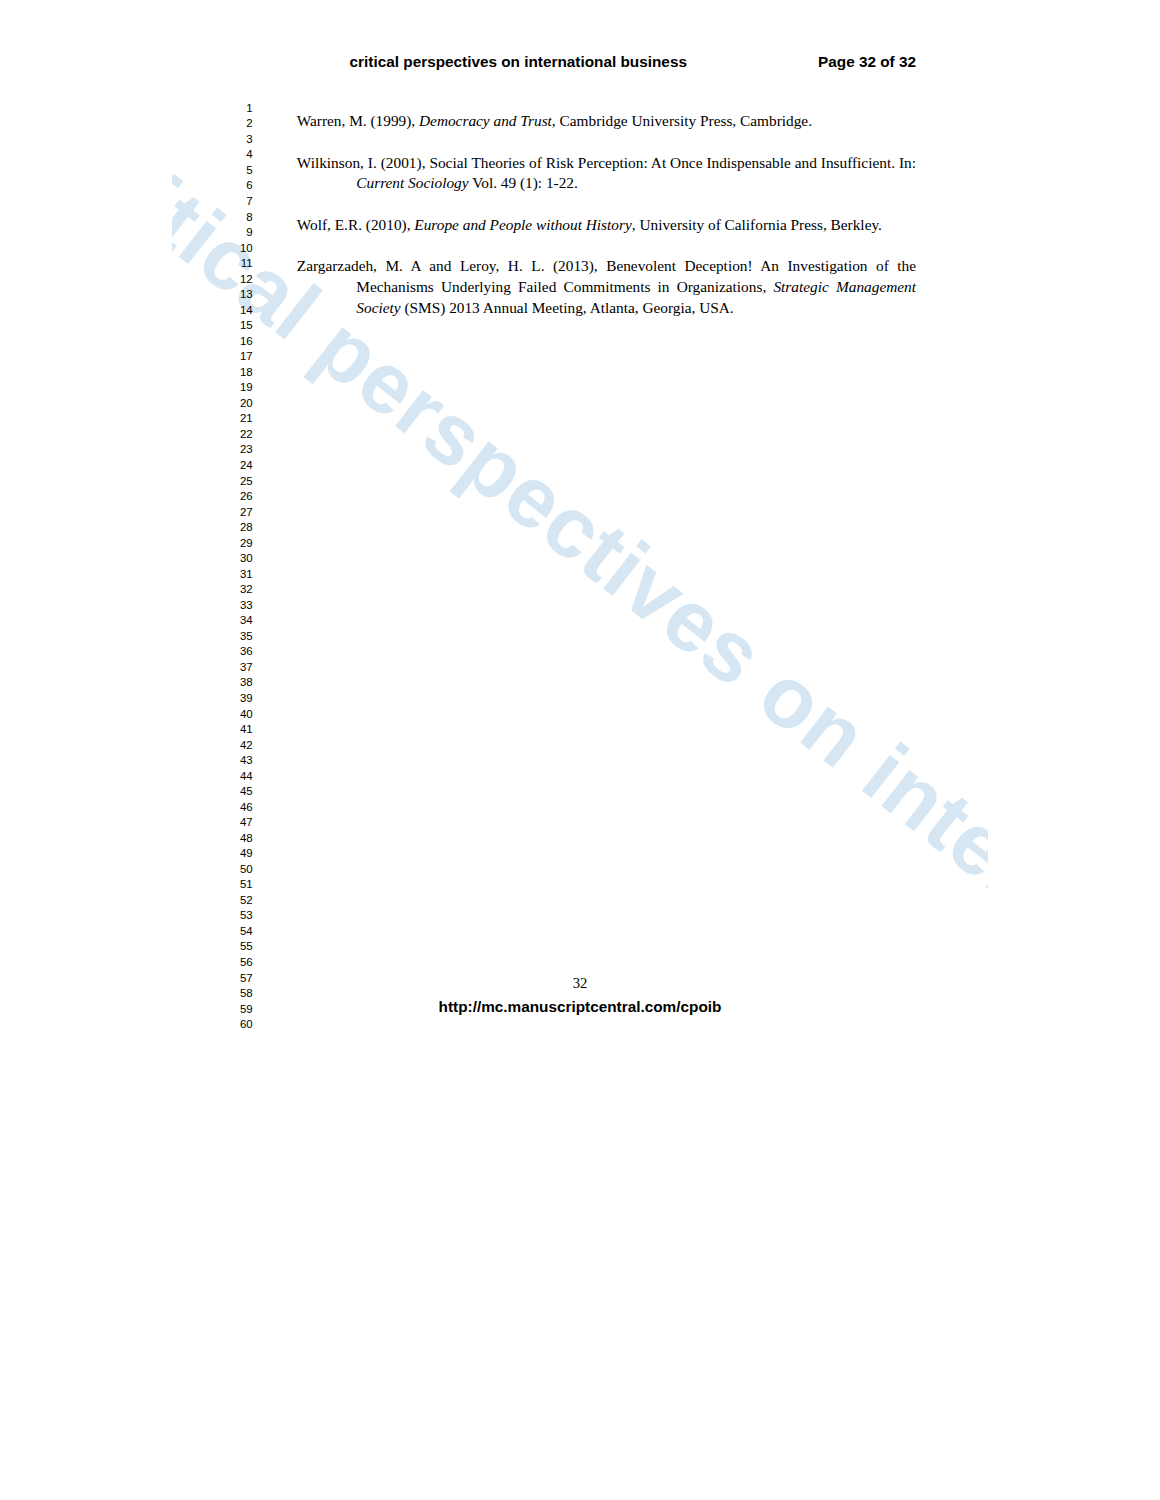critical perspectives on international business
critical perspectives on international business
Page 32 of 32
1
2
3
4
5
6
7
8
9
10
11
12
13
14
15
16
17
18
19
20
21
22
23
24
25
26
27
28
29
30
31
32
33
34
35
36
37
38
39
40
41
42
43
44
45
46
47
48
49
50
51
52
53
54
55
56
57
58
59
60
Warren, M. (1999), Democracy and Trust, Cambridge University Press, Cambridge.
Wilkinson, I. (2001), Social Theories of Risk Perception: At Once Indispensable and Insufficient. In: Current Sociology Vol. 49 (1): 1-22.
Wolf, E.R. (2010), Europe and People without History, University of California Press, Berkley.
Zargarzadeh, M. A and Leroy, H. L. (2013), Benevolent Deception! An Investigation of the Mechanisms Underlying Failed Commitments in Organizations, Strategic Management Society (SMS) 2013 Annual Meeting, Atlanta, Georgia, USA.
32
http://mc.manuscriptcentral.com/cpoib